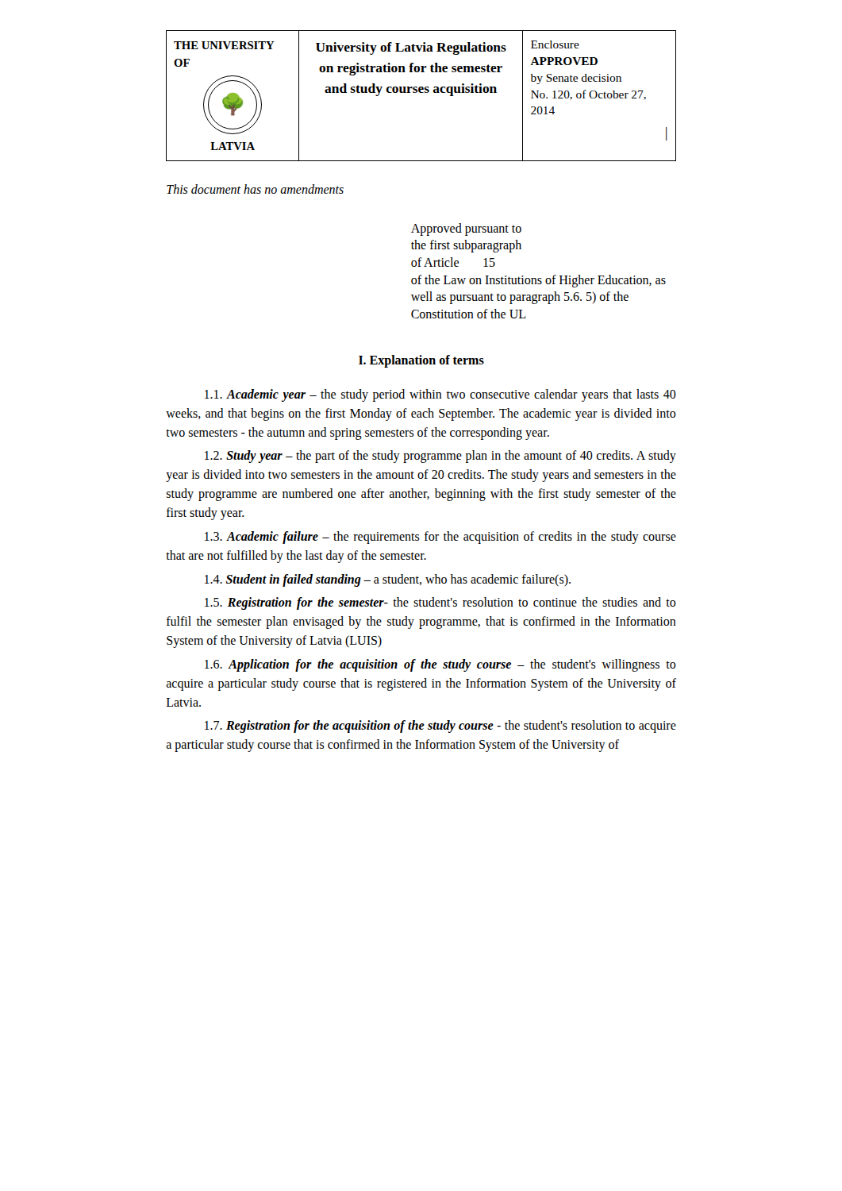| THE UNIVERSITY OF 🌳 LATVIA | University of Latvia Regulations on registration for the semester and study courses acquisition | Enclosure APPROVED by Senate decision No. 120, of October 27, 2014 / |
This document has no amendments
Approved pursuant to
the first subparagraph
of Article 15
of the Law on Institutions of Higher Education, as well as pursuant to paragraph 5.6. 5) of the Constitution of the UL
I. Explanation of terms
1.1. Academic year – the study period within two consecutive calendar years that lasts 40 weeks, and that begins on the first Monday of each September. The academic year is divided into two semesters - the autumn and spring semesters of the corresponding year.
1.2. Study year – the part of the study programme plan in the amount of 40 credits. A study year is divided into two semesters in the amount of 20 credits. The study years and semesters in the study programme are numbered one after another, beginning with the first study semester of the first study year.
1.3. Academic failure – the requirements for the acquisition of credits in the study course that are not fulfilled by the last day of the semester.
1.4. Student in failed standing – a student, who has academic failure(s).
1.5. Registration for the semester- the student's resolution to continue the studies and to fulfil the semester plan envisaged by the study programme, that is confirmed in the Information System of the University of Latvia (LUIS)
1.6. Application for the acquisition of the study course – the student's willingness to acquire a particular study course that is registered in the Information System of the University of Latvia.
1.7. Registration for the acquisition of the study course - the student's resolution to acquire a particular study course that is confirmed in the Information System of the University of